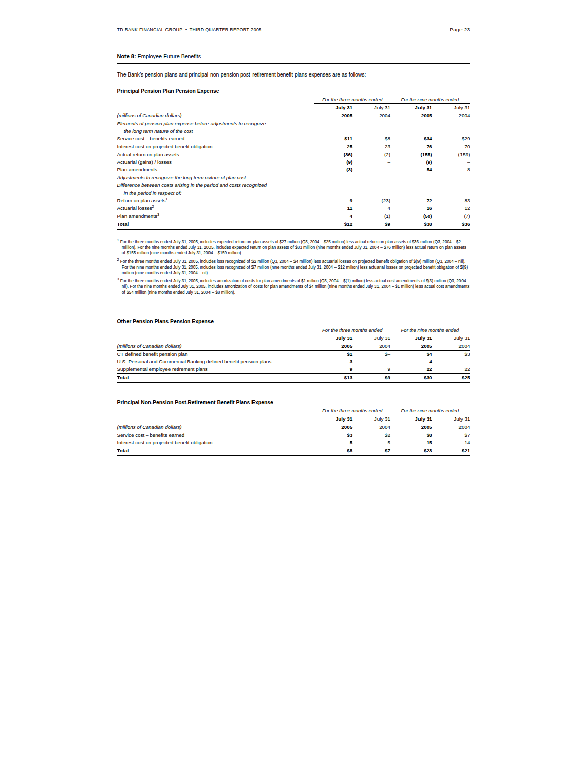TD BANK FINANCIAL GROUP • THIRD QUARTER REPORT 2005
Page 23
Note 8: Employee Future Benefits
The Bank’s pension plans and principal non-pension post-retirement benefit plans expenses are as follows:
Principal Pension Plan Pension Expense
| | For the three months ended | For the nine months ended |
| | July 31 | July 31 | July 31 | July 31 |
| (millions of Canadian dollars) | 2005 | 2004 | 2005 | 2004 |
| Elements of pension plan expense before adjustments to recognize | | | | |
| the long term nature of the cost | | | | |
| Service cost – benefits earned | $11 | $8 | $34 | $29 |
| Interest cost on projected benefit obligation | 25 | 23 | 76 | 70 |
| Actual return on plan assets | (36) | (2) | (155) | (159) |
| Actuarial (gains) / losses | (9) | – | (9) | – |
| Plan amendments | (3) | – | 54 | 8 |
| Adjustments to recognize the long term nature of plan cost | | | | |
| Difference between costs arising in the period and costs recognized | | | | |
| in the period in respect of: | | | | |
| Return on plan assets 1 | 9 | (23) | 72 | 83 |
| Actuarial losses 2 | 11 | 4 | 16 | 12 |
| Plan amendments 3 | 4 | (1) | (50) | (7) |
| Total | $12 | $9 | $38 | $36 |
1 For the three months ended July 31, 2005, includes expected return on plan assets of $27 million (Q3, 2004 – $25 million) less actual return on plan assets of $36 million (Q3, 2004 – $2 million). For the nine months ended July 31, 2005, includes expected return on plan assets of $83 million (nine months ended July 31, 2004 – $76 million) less actual return on plan assets of $155 million (nine months ended July 31, 2004 – $159 million).
2 For the three months ended July 31, 2005, includes loss recognized of $2 million (Q3, 2004 – $4 million) less actuarial losses on projected benefit obligation of $(9) million (Q3, 2004 – nil). For the nine months ended July 31, 2005, includes loss recognized of $7 million (nine months ended July 31, 2004 – $12 million) less actuarial losses on projected benefit obligation of $(9) million (nine months ended July 31, 2004 – nil).
3 For the three months ended July 31, 2005, includes amortization of costs for plan amendments of $1 million (Q3, 2004 – $(1) million) less actual cost amendments of $(3) million (Q3, 2004 – nil). For the nine months ended July 31, 2005, includes amortization of costs for plan amendments of $4 million (nine months ended July 31, 2004 – $1 million) less actual cost amendments of $54 million (nine months ended July 31, 2004 – $8 million).
Other Pension Plans Pension Expense
| | For the three months ended | For the nine months ended |
| | July 31 | July 31 | July 31 | July 31 |
| (millions of Canadian dollars) | 2005 | 2004 | 2005 | 2004 |
| CT defined benefit pension plan | $1 | $– | $4 | $3 |
| U.S. Personal and Commercial Banking defined benefit pension plans | 3 | | 4 | |
| Supplemental employee retirement plans | 9 | 9 | 22 | 22 |
| Total | $13 | $9 | $30 | $25 |
Principal Non-Pension Post-Retirement Benefit Plans Expense
| | For the three months ended | For the nine months ended |
| | July 31 | July 31 | July 31 | July 31 |
| (millions of Canadian dollars) | 2005 | 2004 | 2005 | 2004 |
| Service cost – benefits earned | $3 | $2 | $8 | $7 |
| Interest cost on projected benefit obligation | 5 | 5 | 15 | 14 |
| Total | $8 | $7 | $23 | $21 |